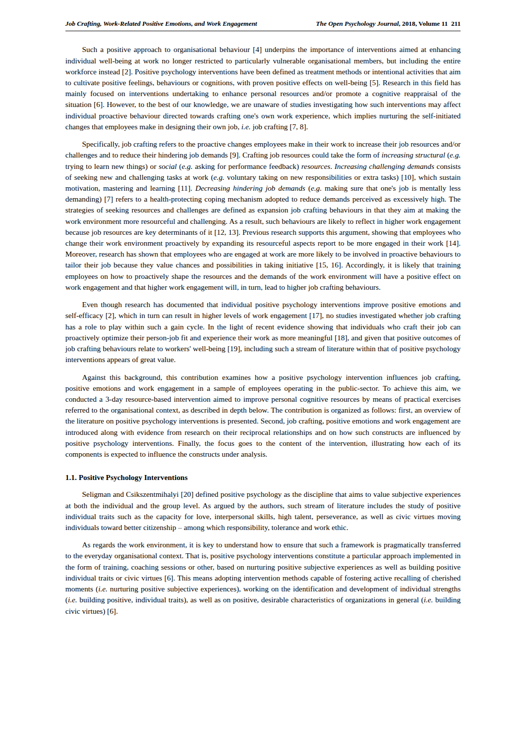Job Crafting, Work-Related Positive Emotions, and Work Engagement The Open Psychology Journal, 2018, Volume 11 211
Such a positive approach to organisational behaviour [4] underpins the importance of interventions aimed at enhancing individual well-being at work no longer restricted to particularly vulnerable organisational members, but including the entire workforce instead [2]. Positive psychology interventions have been defined as treatment methods or intentional activities that aim to cultivate positive feelings, behaviours or cognitions, with proven positive effects on well-being [5]. Research in this field has mainly focused on interventions undertaking to enhance personal resources and/or promote a cognitive reappraisal of the situation [6]. However, to the best of our knowledge, we are unaware of studies investigating how such interventions may affect individual proactive behaviour directed towards crafting one's own work experience, which implies nurturing the self-initiated changes that employees make in designing their own job, i.e. job crafting [7, 8].
Specifically, job crafting refers to the proactive changes employees make in their work to increase their job resources and/or challenges and to reduce their hindering job demands [9]. Crafting job resources could take the form of increasing structural (e.g. trying to learn new things) or social (e.g. asking for performance feedback) resources. Increasing challenging demands consists of seeking new and challenging tasks at work (e.g. voluntary taking on new responsibilities or extra tasks) [10], which sustain motivation, mastering and learning [11]. Decreasing hindering job demands (e.g. making sure that one's job is mentally less demanding) [7] refers to a health-protecting coping mechanism adopted to reduce demands perceived as excessively high. The strategies of seeking resources and challenges are defined as expansion job crafting behaviours in that they aim at making the work environment more resourceful and challenging. As a result, such behaviours are likely to reflect in higher work engagement because job resources are key determinants of it [12, 13]. Previous research supports this argument, showing that employees who change their work environment proactively by expanding its resourceful aspects report to be more engaged in their work [14]. Moreover, research has shown that employees who are engaged at work are more likely to be involved in proactive behaviours to tailor their job because they value chances and possibilities in taking initiative [15, 16]. Accordingly, it is likely that training employees on how to proactively shape the resources and the demands of the work environment will have a positive effect on work engagement and that higher work engagement will, in turn, lead to higher job crafting behaviours.
Even though research has documented that individual positive psychology interventions improve positive emotions and self-efficacy [2], which in turn can result in higher levels of work engagement [17], no studies investigated whether job crafting has a role to play within such a gain cycle. In the light of recent evidence showing that individuals who craft their job can proactively optimize their person-job fit and experience their work as more meaningful [18], and given that positive outcomes of job crafting behaviours relate to workers' well-being [19], including such a stream of literature within that of positive psychology interventions appears of great value.
Against this background, this contribution examines how a positive psychology intervention influences job crafting, positive emotions and work engagement in a sample of employees operating in the public-sector. To achieve this aim, we conducted a 3-day resource-based intervention aimed to improve personal cognitive resources by means of practical exercises referred to the organisational context, as described in depth below. The contribution is organized as follows: first, an overview of the literature on positive psychology interventions is presented. Second, job crafting, positive emotions and work engagement are introduced along with evidence from research on their reciprocal relationships and on how such constructs are influenced by positive psychology interventions. Finally, the focus goes to the content of the intervention, illustrating how each of its components is expected to influence the constructs under analysis.
1.1. Positive Psychology Interventions
Seligman and Csikszentmihalyi [20] defined positive psychology as the discipline that aims to value subjective experiences at both the individual and the group level. As argued by the authors, such stream of literature includes the study of positive individual traits such as the capacity for love, interpersonal skills, high talent, perseverance, as well as civic virtues moving individuals toward better citizenship – among which responsibility, tolerance and work ethic.
As regards the work environment, it is key to understand how to ensure that such a framework is pragmatically transferred to the everyday organisational context. That is, positive psychology interventions constitute a particular approach implemented in the form of training, coaching sessions or other, based on nurturing positive subjective experiences as well as building positive individual traits or civic virtues [6]. This means adopting intervention methods capable of fostering active recalling of cherished moments (i.e. nurturing positive subjective experiences), working on the identification and development of individual strengths (i.e. building positive, individual traits), as well as on positive, desirable characteristics of organizations in general (i.e. building civic virtues) [6].